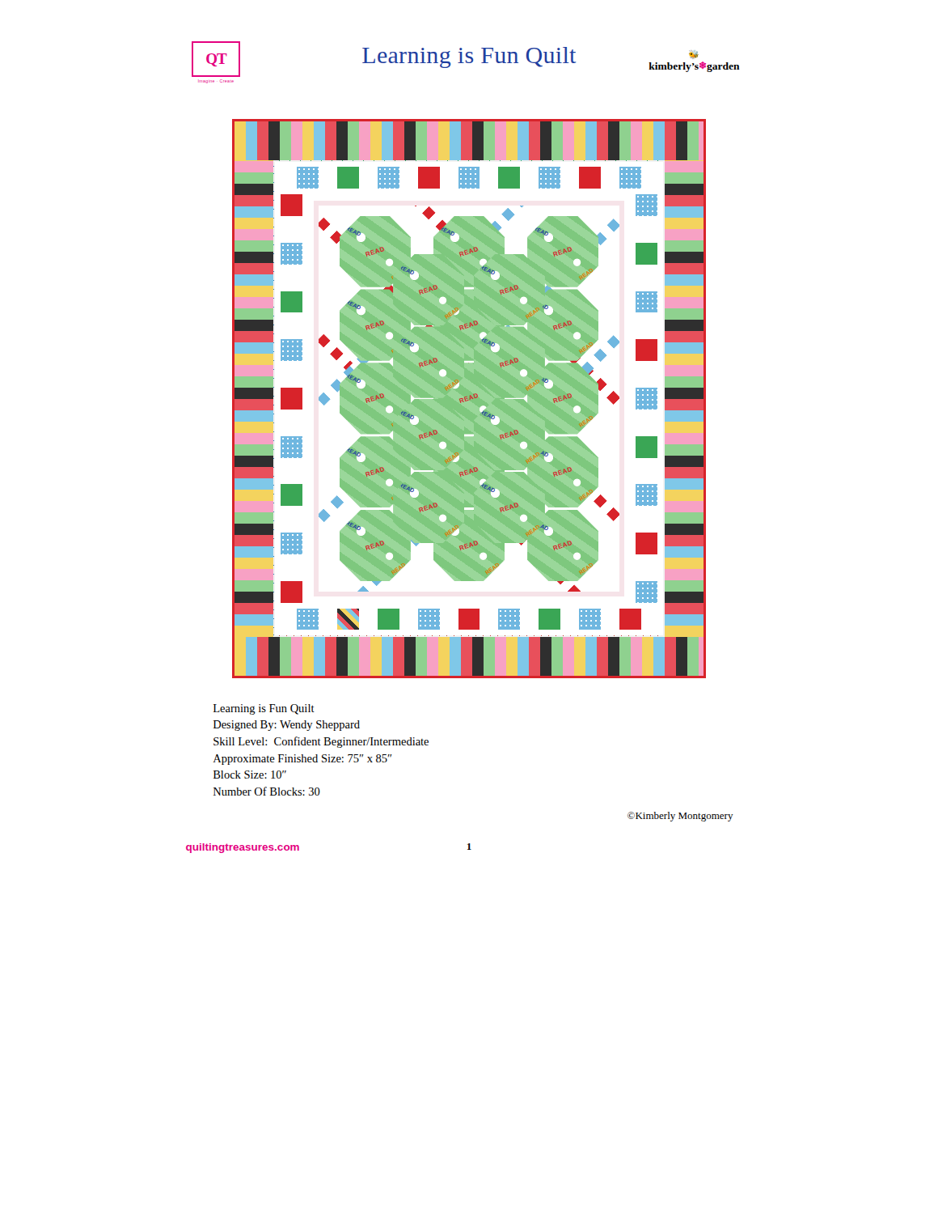QT
Imagine · Create
Learning is Fun Quilt
🐝
kimberly’s❄garden
READ READ
READ READ
READ READ
READ READ
READ READ
READ READ
READ READ
READ READ
READ READ
READ READ
READ READ
READ READ
READ READ
READ READ
READ READ
READ READ
READ READ
READ READ
READ READ
READ READ
READ READ
READ READ
READ READ
Learning is Fun Quilt
Designed By: Wendy Sheppard
Skill Level: Confident Beginner/Intermediate
Approximate Finished Size: 75″ x 85″
Block Size: 10″
Number Of Blocks: 30
©Kimberly Montgomery
quiltingtreasures.com
1